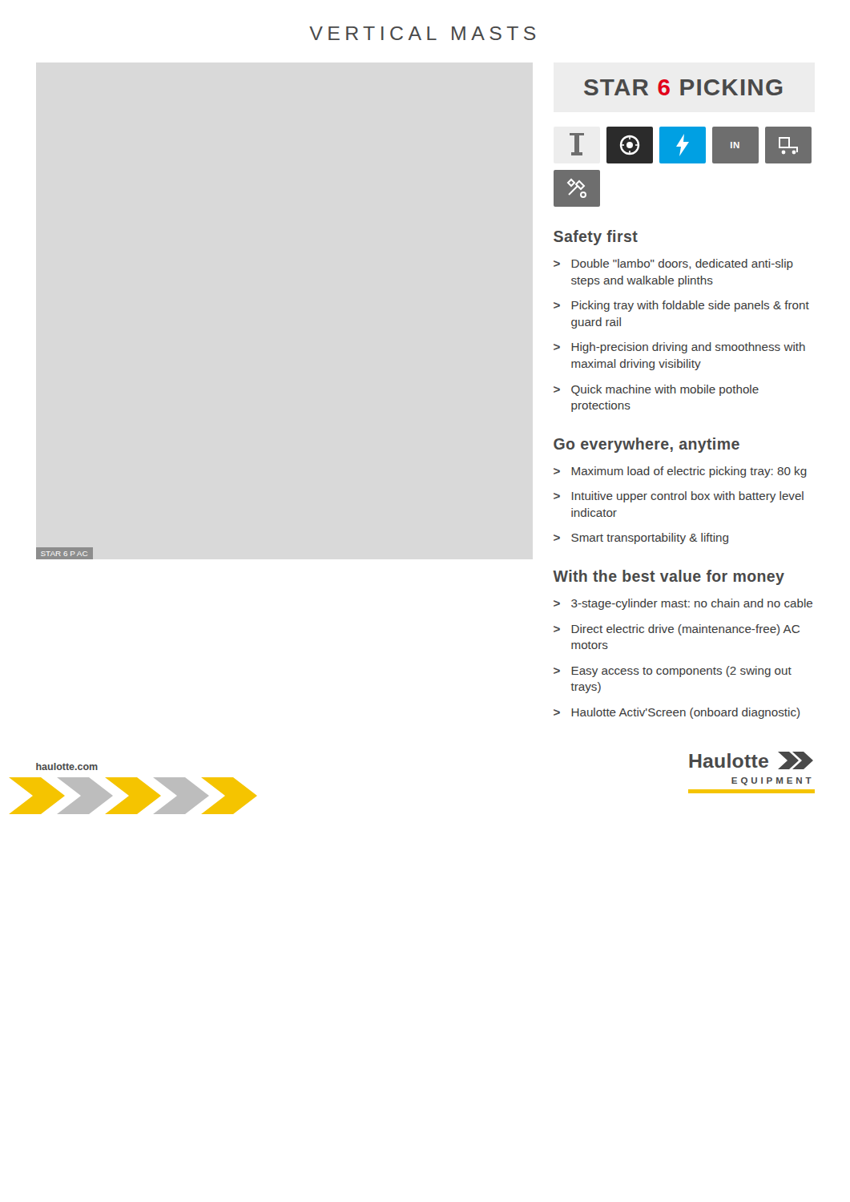Vertical Masts
STAR 6 P AC
STAR 6 PICKING
IN
Safety first
Double "lambo" doors, dedicated anti-slip steps and walkable plinths
Picking tray with foldable side panels & front guard rail
High-precision driving and smoothness with maximal driving visibility
Quick machine with mobile pothole protections
Go everywhere, anytime
Maximum load of electric picking tray: 80 kg
Intuitive upper control box with battery level indicator
Smart transportability & lifting
With the best value for money
3-stage-cylinder mast: no chain and no cable
Direct electric drive (maintenance-free) AC motors
Easy access to components (2 swing out trays)
Haulotte Activ'Screen (onboard diagnostic)
haulotte.com
Haulotte EQUIPMENT